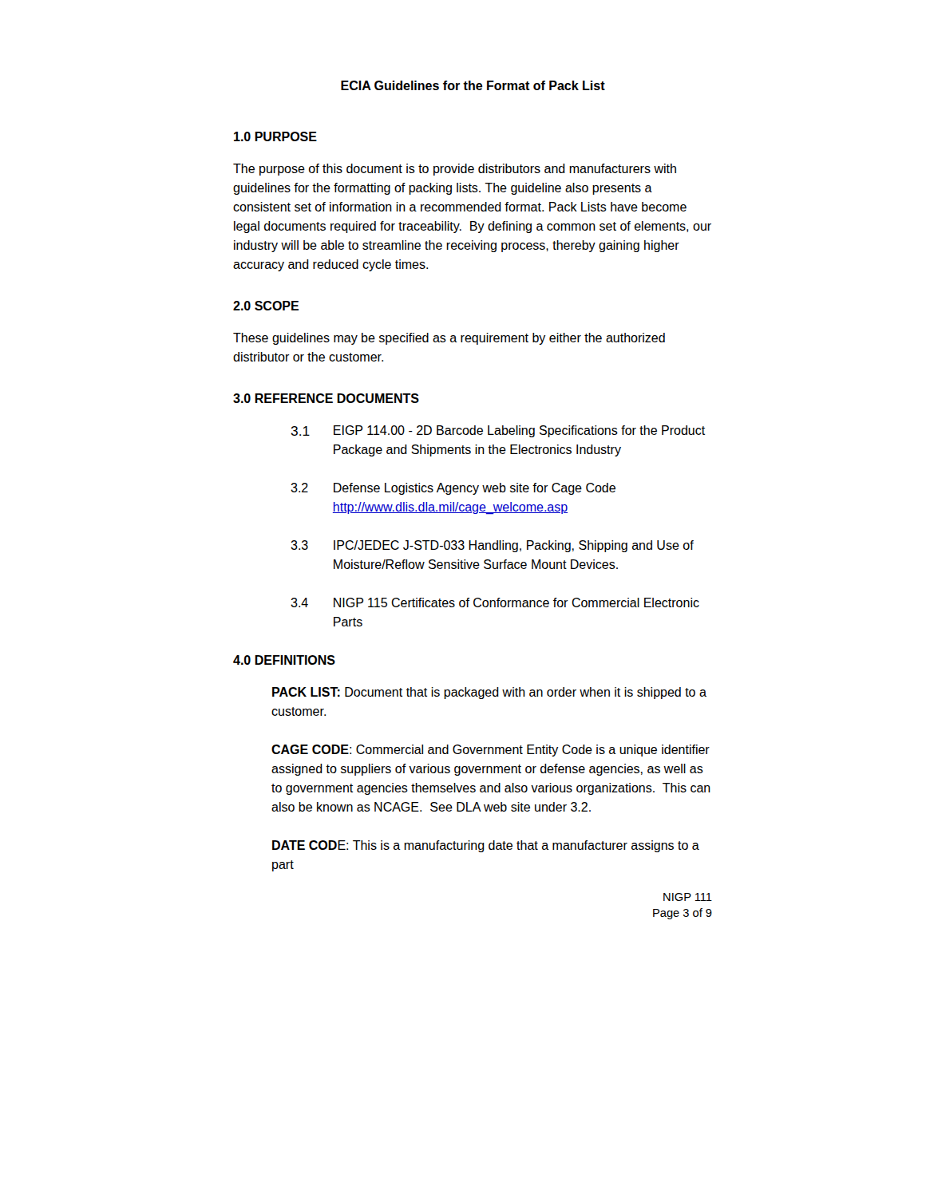ECIA Guidelines for the Format of Pack List
1.0 PURPOSE
The purpose of this document is to provide distributors and manufacturers with guidelines for the formatting of packing lists. The guideline also presents a consistent set of information in a recommended format. Pack Lists have become legal documents required for traceability. By defining a common set of elements, our industry will be able to streamline the receiving process, thereby gaining higher accuracy and reduced cycle times.
2.0 SCOPE
These guidelines may be specified as a requirement by either the authorized distributor or the customer.
3.0 REFERENCE DOCUMENTS
3.1
EIGP 114.00 - 2D Barcode Labeling Specifications for the Product Package and Shipments in the Electronics Industry
3.2
Defense Logistics Agency web site for Cage Code
http://www.dlis.dla.mil/cage_welcome.asp
3.3
IPC/JEDEC J-STD-033 Handling, Packing, Shipping and Use of Moisture/Reflow Sensitive Surface Mount Devices.
3.4
NIGP 115 Certificates of Conformance for Commercial Electronic Parts
4.0 DEFINITIONS
PACK LIST: Document that is packaged with an order when it is shipped to a customer.
CAGE CODE: Commercial and Government Entity Code is a unique identifier assigned to suppliers of various government or defense agencies, as well as to government agencies themselves and also various organizations. This can also be known as NCAGE. See DLA web site under 3.2.
DATE CODE: This is a manufacturing date that a manufacturer assigns to a part
NIGP 111
Page 3 of 9